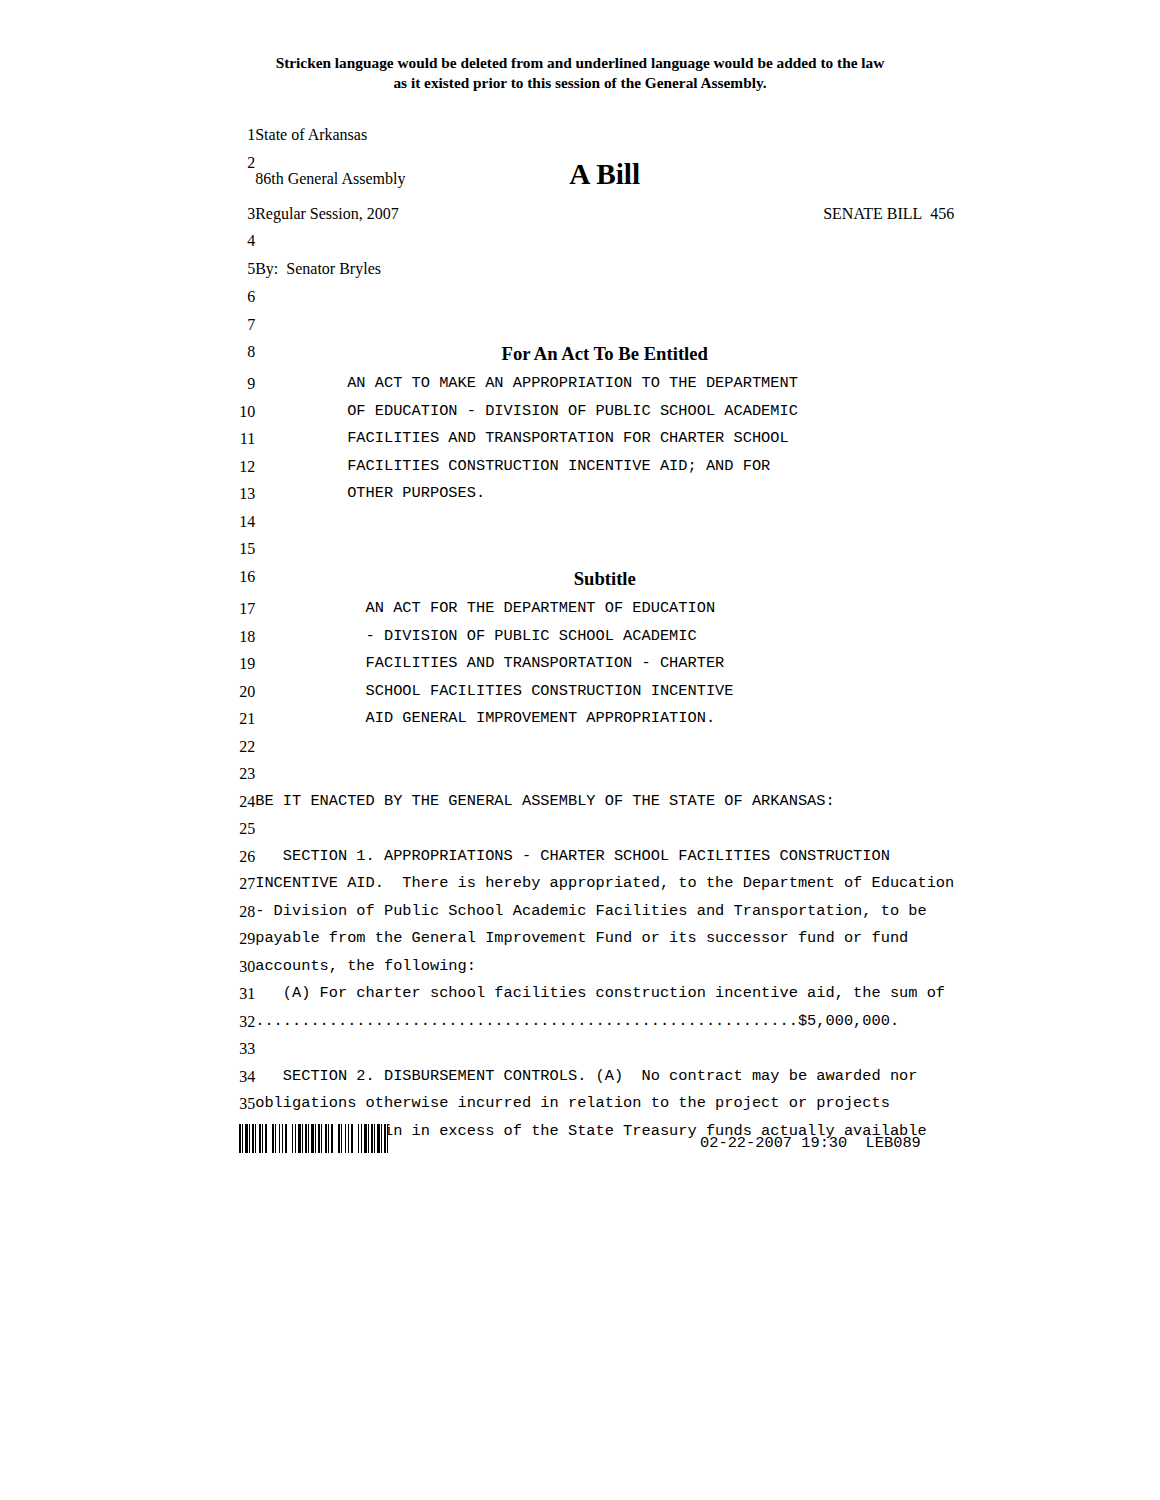Stricken language would be deleted from and underlined language would be added to the law as it existed prior to this session of the General Assembly.
| 1 | State of Arkansas |
| 2 | 86th General Assembly A Bill 86th General Assembly |
| 3 | Regular Session, 2007 SENATE BILL 456 |
| 4 | |
| 5 | By: Senator Bryles |
| 6 | |
| 7 | |
| 8 | For An Act To Be Entitled |
| 9 | AN ACT TO MAKE AN APPROPRIATION TO THE DEPARTMENT |
| 10 | OF EDUCATION - DIVISION OF PUBLIC SCHOOL ACADEMIC |
| 11 | FACILITIES AND TRANSPORTATION FOR CHARTER SCHOOL |
| 12 | FACILITIES CONSTRUCTION INCENTIVE AID; AND FOR |
| 13 | OTHER PURPOSES. |
| 14 | |
| 15 | |
| 16 | Subtitle |
| 17 | AN ACT FOR THE DEPARTMENT OF EDUCATION |
| 18 | - DIVISION OF PUBLIC SCHOOL ACADEMIC |
| 19 | FACILITIES AND TRANSPORTATION - CHARTER |
| 20 | SCHOOL FACILITIES CONSTRUCTION INCENTIVE |
| 21 | AID GENERAL IMPROVEMENT APPROPRIATION. |
| 22 | |
| 23 | |
| 24 | BE IT ENACTED BY THE GENERAL ASSEMBLY OF THE STATE OF ARKANSAS: |
| 25 | |
| 26 | SECTION 1. APPROPRIATIONS - CHARTER SCHOOL FACILITIES CONSTRUCTION |
| 27 | INCENTIVE AID. There is hereby appropriated, to the Department of Education |
| 28 | - Division of Public School Academic Facilities and Transportation, to be |
| 29 | payable from the General Improvement Fund or its successor fund or fund |
| 30 | accounts, the following: |
| 31 | (A) For charter school facilities construction incentive aid, the sum of |
| 32 | ...........................................................$5,000,000. |
| 33 | |
| 34 | SECTION 2. DISBURSEMENT CONTROLS. (A) No contract may be awarded nor |
| 35 | obligations otherwise incurred in relation to the project or projects |
| 36 | described herein in excess of the State Treasury funds actually available |
02-22-2007 19:30 LEB089